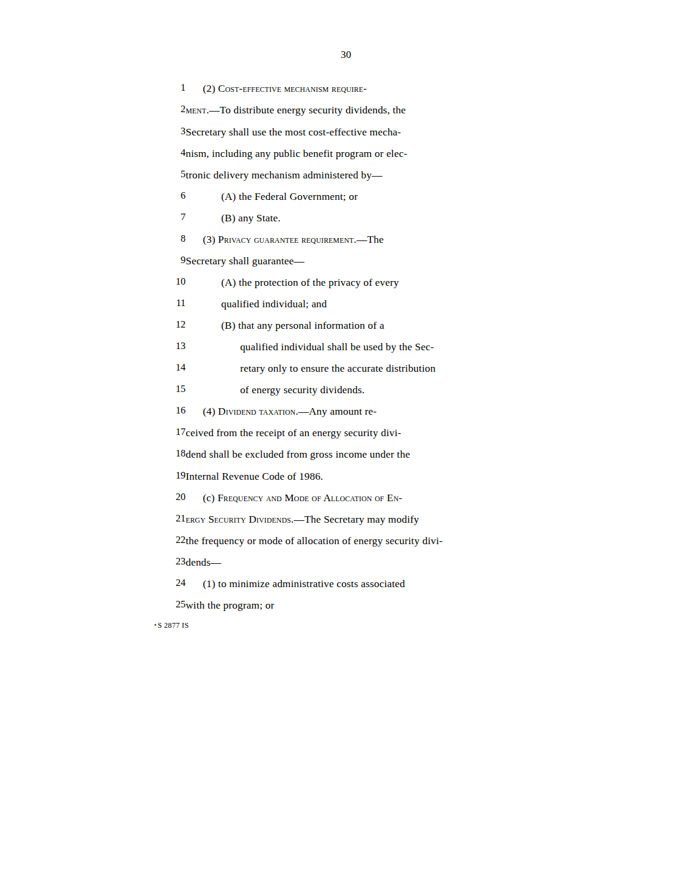30
| 1 | (2) Cost-effective mechanism require- |
| 2 | ment. —To distribute energy security dividends, the |
| 3 | Secretary shall use the most cost-effective mecha- |
| 4 | nism, including any public benefit program or elec- |
| 5 | tronic delivery mechanism administered by— |
| 6 | (A) the Federal Government; or |
| 7 | (B) any State. |
| 8 | (3) Privacy guarantee requirement. —The |
| 9 | Secretary shall guarantee— |
| 10 | (A) the protection of the privacy of every |
| 11 | qualified individual; and |
| 12 | (B) that any personal information of a |
| 13 | qualified individual shall be used by the Sec- |
| 14 | retary only to ensure the accurate distribution |
| 15 | of energy security dividends. |
| 16 | (4) Dividend taxation. —Any amount re- |
| 17 | ceived from the receipt of an energy security divi- |
| 18 | dend shall be excluded from gross income under the |
| 19 | Internal Revenue Code of 1986. |
| 20 | (c) Frequency and Mode of Allocation of En- |
| 21 | ergy Security Dividends. —The Secretary may modify |
| 22 | the frequency or mode of allocation of energy security divi- |
| 23 | dends— |
| 24 | (1) to minimize administrative costs associated |
| 25 | with the program; or |
•S 2877 IS